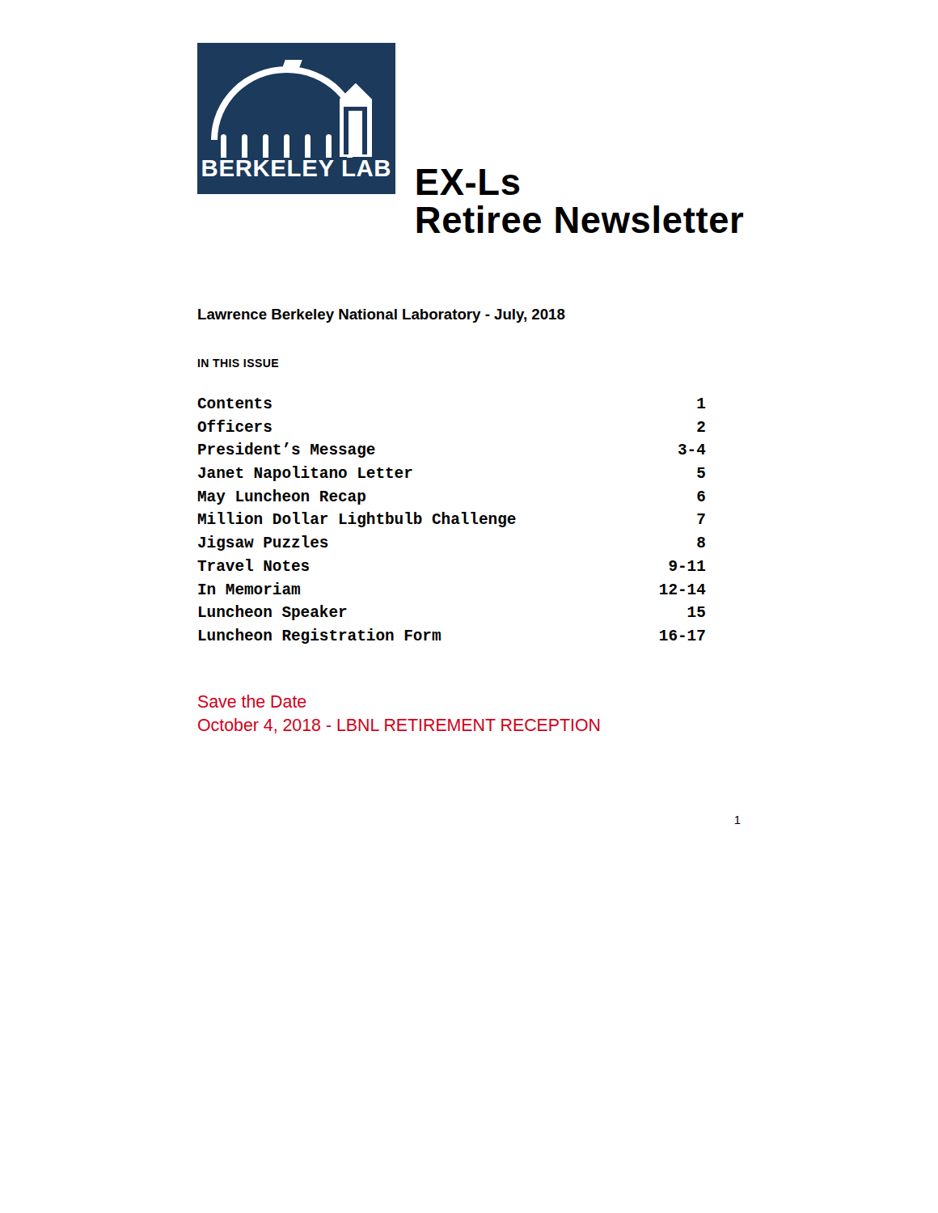BERKELEY LAB
EX-Ls Retiree Newsletter
Lawrence Berkeley National Laboratory - July, 2018
IN THIS ISSUE
| Contents | 1 |
| Officers | 2 |
| President’s Message | 3-4 |
| Janet Napolitano Letter | 5 |
| May Luncheon Recap | 6 |
| Million Dollar Lightbulb Challenge | 7 |
| Jigsaw Puzzles | 8 |
| Travel Notes | 9-11 |
| In Memoriam | 12-14 |
| Luncheon Speaker | 15 |
| Luncheon Registration Form | 16-17 |
Save the Date
October 4, 2018 - LBNL RETIREMENT RECEPTION
1